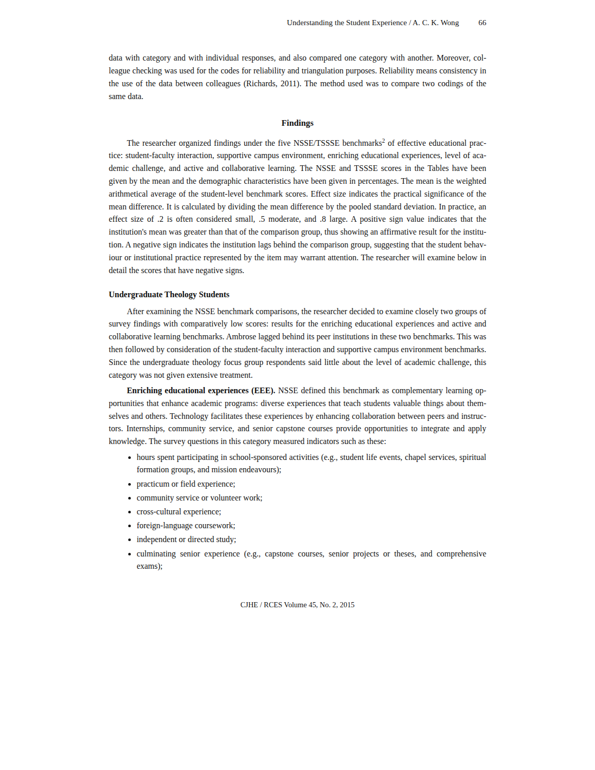Understanding the Student Experience / A. C. K. Wong66
data with category and with individual responses, and also compared one category with another. Moreover, colleague checking was used for the codes for reliability and triangulation purposes. Reliability means consistency in the use of the data between colleagues (Richards, 2011). The method used was to compare two codings of the same data.
Findings
The researcher organized findings under the five NSSE/TSSSE benchmarks2 of effective educational practice: student-faculty interaction, supportive campus environment, enriching educational experiences, level of academic challenge, and active and collaborative learning. The NSSE and TSSSE scores in the Tables have been given by the mean and the demographic characteristics have been given in percentages. The mean is the weighted arithmetical average of the student-level benchmark scores. Effect size indicates the practical significance of the mean difference. It is calculated by dividing the mean difference by the pooled standard deviation. In practice, an effect size of .2 is often considered small, .5 moderate, and .8 large. A positive sign value indicates that the institution's mean was greater than that of the comparison group, thus showing an affirmative result for the institution. A negative sign indicates the institution lags behind the comparison group, suggesting that the student behaviour or institutional practice represented by the item may warrant attention. The researcher will examine below in detail the scores that have negative signs.
Undergraduate Theology Students
After examining the NSSE benchmark comparisons, the researcher decided to examine closely two groups of survey findings with comparatively low scores: results for the enriching educational experiences and active and collaborative learning benchmarks. Ambrose lagged behind its peer institutions in these two benchmarks. This was then followed by consideration of the student-faculty interaction and supportive campus environment benchmarks. Since the undergraduate theology focus group respondents said little about the level of academic challenge, this category was not given extensive treatment.
Enriching educational experiences (EEE). NSSE defined this benchmark as complementary learning opportunities that enhance academic programs: diverse experiences that teach students valuable things about themselves and others. Technology facilitates these experiences by enhancing collaboration between peers and instructors. Internships, community service, and senior capstone courses provide opportunities to integrate and apply knowledge. The survey questions in this category measured indicators such as these:
hours spent participating in school-sponsored activities (e.g., student life events, chapel services, spiritual formation groups, and mission endeavours);
practicum or field experience;
community service or volunteer work;
cross-cultural experience;
foreign-language coursework;
independent or directed study;
culminating senior experience (e.g., capstone courses, senior projects or theses, and comprehensive exams);
CJHE / RCES Volume 45, No. 2, 2015